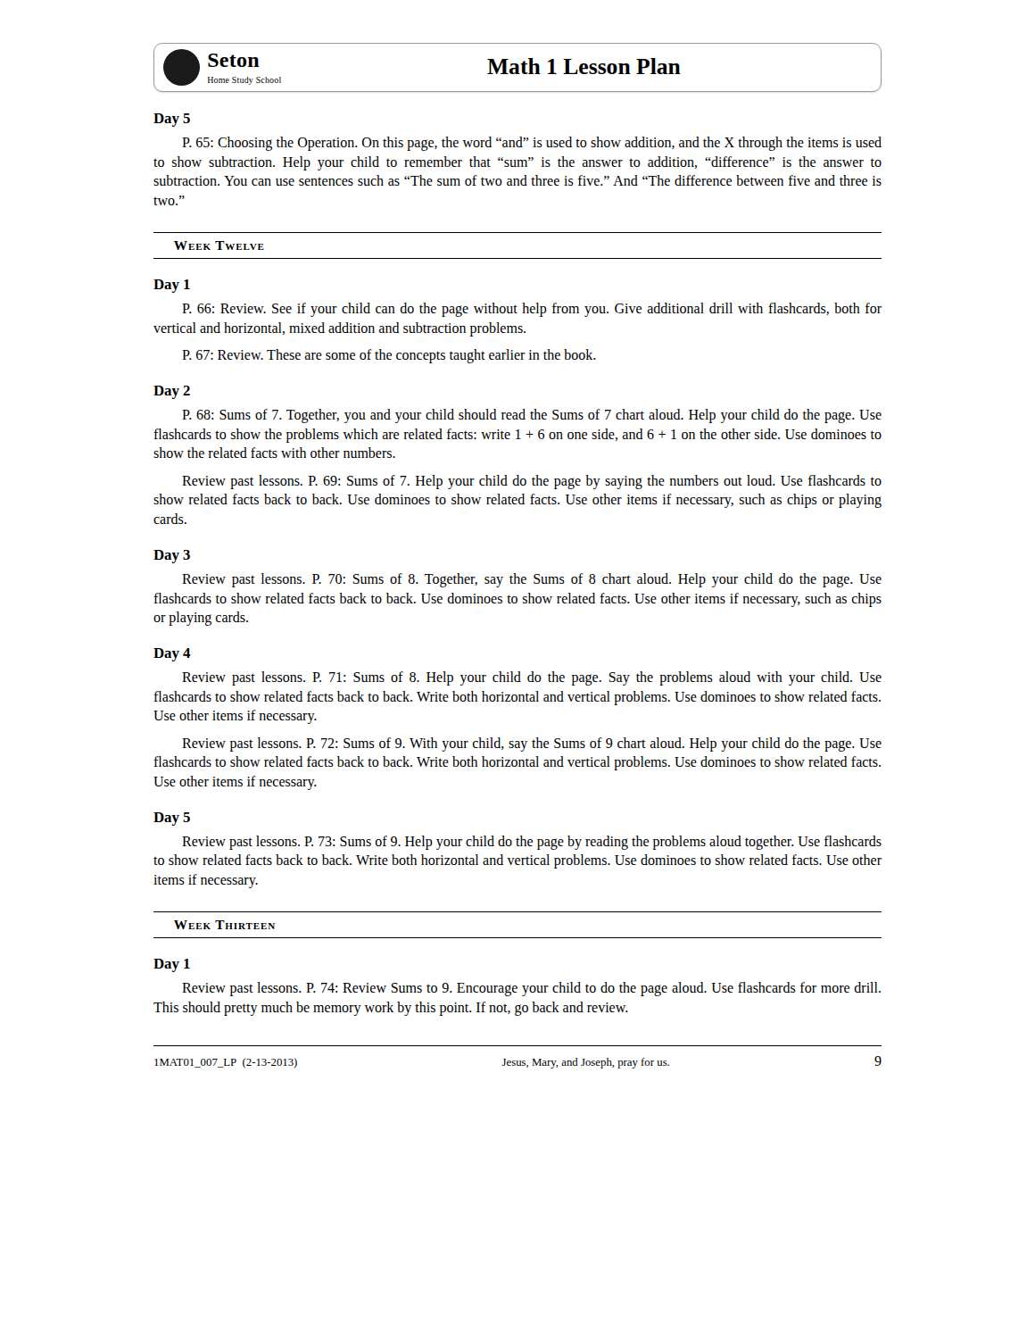Seton
Home Study School
Math 1 Lesson Plan
Day 5
P. 65: Choosing the Operation. On this page, the word “and” is used to show addition, and the X through the items is used to show subtraction. Help your child to remember that “sum” is the answer to addition, “difference” is the answer to subtraction. You can use sentences such as “The sum of two and three is five.” And “The difference between five and three is two.”
Week Twelve
Day 1
P. 66: Review. See if your child can do the page without help from you. Give additional drill with flashcards, both for vertical and horizontal, mixed addition and subtraction problems.
P. 67: Review. These are some of the concepts taught earlier in the book.
Day 2
P. 68: Sums of 7. Together, you and your child should read the Sums of 7 chart aloud. Help your child do the page. Use flashcards to show the problems which are related facts: write 1 + 6 on one side, and 6 + 1 on the other side. Use dominoes to show the related facts with other numbers.
Review past lessons. P. 69: Sums of 7. Help your child do the page by saying the numbers out loud. Use flashcards to show related facts back to back. Use dominoes to show related facts. Use other items if necessary, such as chips or playing cards.
Day 3
Review past lessons. P. 70: Sums of 8. Together, say the Sums of 8 chart aloud. Help your child do the page. Use flashcards to show related facts back to back. Use dominoes to show related facts. Use other items if necessary, such as chips or playing cards.
Day 4
Review past lessons. P. 71: Sums of 8. Help your child do the page. Say the problems aloud with your child. Use flashcards to show related facts back to back. Write both horizontal and vertical problems. Use dominoes to show related facts. Use other items if necessary.
Review past lessons. P. 72: Sums of 9. With your child, say the Sums of 9 chart aloud. Help your child do the page. Use flashcards to show related facts back to back. Write both horizontal and vertical problems. Use dominoes to show related facts. Use other items if necessary.
Day 5
Review past lessons. P. 73: Sums of 9. Help your child do the page by reading the problems aloud together. Use flashcards to show related facts back to back. Write both horizontal and vertical problems. Use dominoes to show related facts. Use other items if necessary.
Week Thirteen
Day 1
Review past lessons. P. 74: Review Sums to 9. Encourage your child to do the page aloud. Use flashcards for more drill. This should pretty much be memory work by this point. If not, go back and review.
1MAT01_007_LP (2-13-2013) Jesus, Mary, and Joseph, pray for us. 9